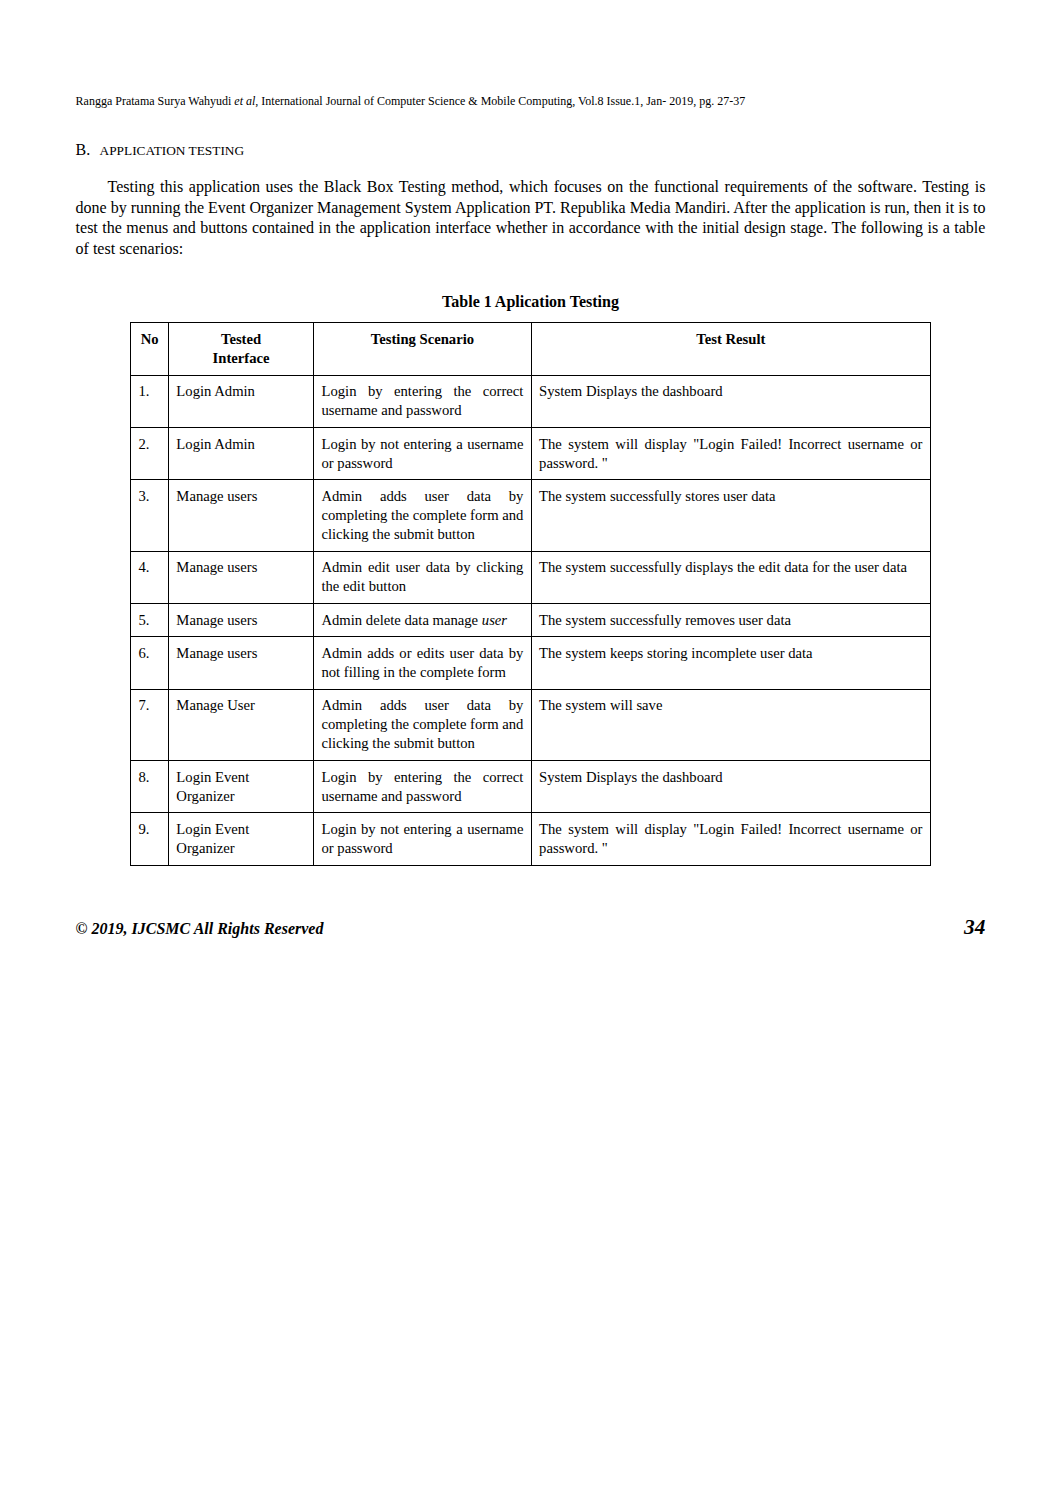Rangga Pratama Surya Wahyudi et al, International Journal of Computer Science & Mobile Computing, Vol.8 Issue.1, Jan- 2019, pg. 27-37
B. APPLICATION TESTING
Testing this application uses the Black Box Testing method, which focuses on the functional requirements of the software. Testing is done by running the Event Organizer Management System Application PT. Republika Media Mandiri. After the application is run, then it is to test the menus and buttons contained in the application interface whether in accordance with the initial design stage. The following is a table of test scenarios:
Table 1 Aplication Testing
| No | Tested Interface | Testing Scenario | Test Result |
| --- | --- | --- | --- |
| 1. | Login Admin | Login by entering the correct username and password | System Displays the dashboard |
| 2. | Login Admin | Login by not entering a username or password | The system will display "Login Failed! Incorrect username or password. " |
| 3. | Manage users | Admin adds user data by completing the complete form and clicking the submit button | The system successfully stores user data |
| 4. | Manage users | Admin edit user data by clicking the edit button | The system successfully displays the edit data for the user data |
| 5. | Manage users | Admin delete data manage user | The system successfully removes user data |
| 6. | Manage users | Admin adds or edits user data by not filling in the complete form | The system keeps storing incomplete user data |
| 7. | Manage User | Admin adds user data by completing the complete form and clicking the submit button | The system will save |
| 8. | Login Event Organizer | Login by entering the correct username and password | System Displays the dashboard |
| 9. | Login Event Organizer | Login by not entering a username or password | The system will display "Login Failed! Incorrect username or password. " |
© 2019, IJCSMC All Rights Reserved 34